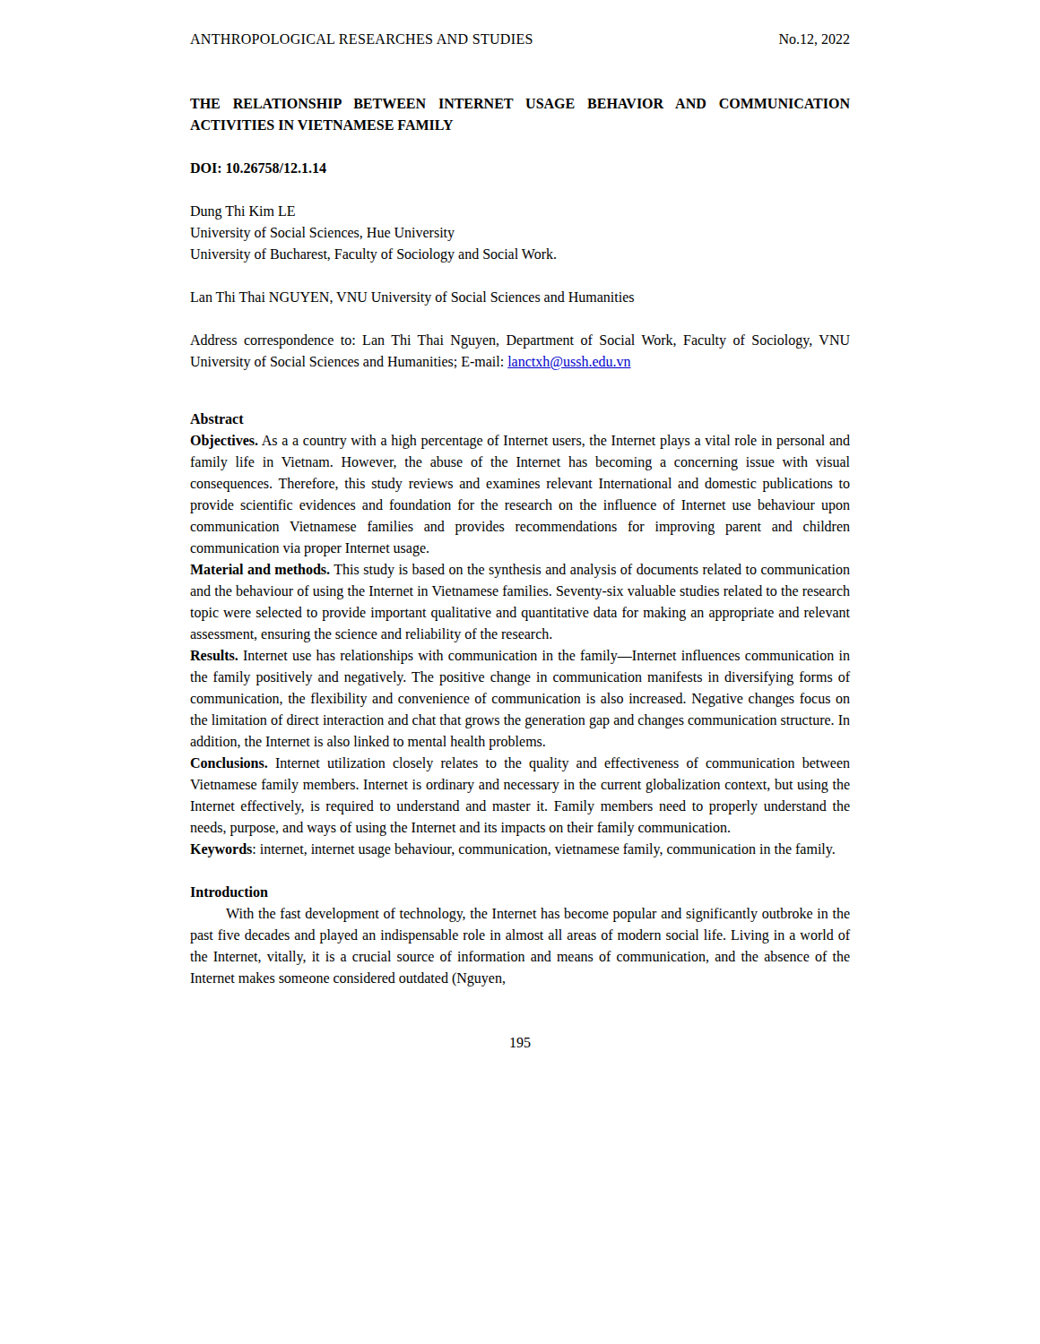ANTHROPOLOGICAL RESEARCHES AND STUDIES No.12, 2022
The Relationship Between Internet Usage Behavior and Communication Activities in Vietnamese Family
DOI: 10.26758/12.1.14
Dung Thi Kim LE
University of Social Sciences, Hue University
University of Bucharest, Faculty of Sociology and Social Work.
Lan Thi Thai NGUYEN, VNU University of Social Sciences and Humanities
Address correspondence to: Lan Thi Thai Nguyen, Department of Social Work, Faculty of Sociology, VNU University of Social Sciences and Humanities; E-mail: lanctxh@ussh.edu.vn
Abstract
Objectives. As a a country with a high percentage of Internet users, the Internet plays a vital role in personal and family life in Vietnam. However, the abuse of the Internet has becoming a concerning issue with visual consequences. Therefore, this study reviews and examines relevant International and domestic publications to provide scientific evidences and foundation for the research on the influence of Internet use behaviour upon communication Vietnamese families and provides recommendations for improving parent and children communication via proper Internet usage.
Material and methods. This study is based on the synthesis and analysis of documents related to communication and the behaviour of using the Internet in Vietnamese families. Seventy-six valuable studies related to the research topic were selected to provide important qualitative and quantitative data for making an appropriate and relevant assessment, ensuring the science and reliability of the research.
Results. Internet use has relationships with communication in the family—Internet influences communication in the family positively and negatively. The positive change in communication manifests in diversifying forms of communication, the flexibility and convenience of communication is also increased. Negative changes focus on the limitation of direct interaction and chat that grows the generation gap and changes communication structure. In addition, the Internet is also linked to mental health problems.
Conclusions. Internet utilization closely relates to the quality and effectiveness of communication between Vietnamese family members. Internet is ordinary and necessary in the current globalization context, but using the Internet effectively, is required to understand and master it. Family members need to properly understand the needs, purpose, and ways of using the Internet and its impacts on their family communication.
Keywords: internet, internet usage behaviour, communication, vietnamese family, communication in the family.
Introduction
With the fast development of technology, the Internet has become popular and significantly outbroke in the past five decades and played an indispensable role in almost all areas of modern social life. Living in a world of the Internet, vitally, it is a crucial source of information and means of communication, and the absence of the Internet makes someone considered outdated (Nguyen,
195